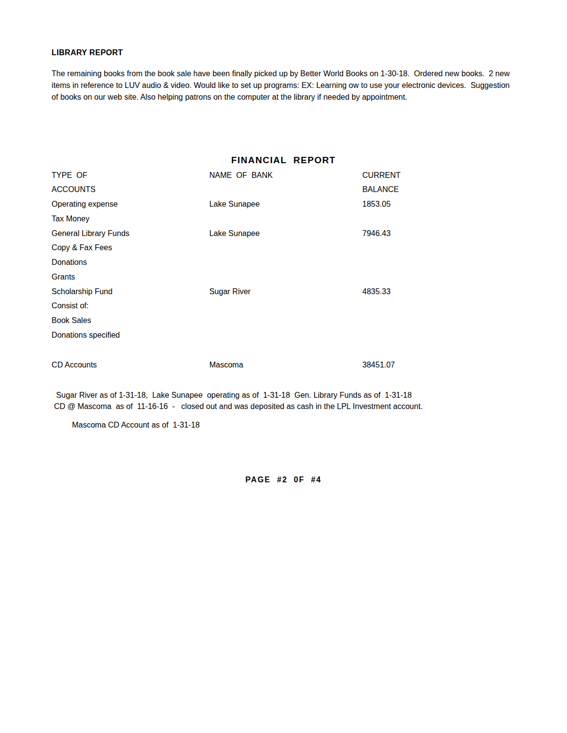LIBRARY REPORT
The remaining books from the book sale have been finally picked up by Better World Books on 1-30-18. Ordered new books. 2 new items in reference to LUV audio & video. Would like to set up programs: EX: Learning ow to use your electronic devices. Suggestion of books on our web site. Also helping patrons on the computer at the library if needed by appointment.
FINANCIAL REPORT
| TYPE OF | NAME OF BANK | CURRENT |
| ACCOUNTS | | BALANCE |
| Operating expense | Lake Sunapee | 1853.05 |
| Tax Money | | |
| General Library Funds | Lake Sunapee | 7946.43 |
| Copy & Fax Fees | | |
| Donations | | |
| Grants | | |
| Scholarship Fund | Sugar River | 4835.33 |
| Consist of: | | |
| Book Sales | | |
| Donations specified | | |
| CD Accounts | Mascoma | 38451.07 |
Sugar River as of 1-31-18, Lake Sunapee operating as of 1-31-18 Gen. Library Funds as of 1-31-18
CD @ Mascoma as of 11-16-16 - closed out and was deposited as cash in the LPL Investment account.
Mascoma CD Account as of 1-31-18
PAGE #2 0F #4